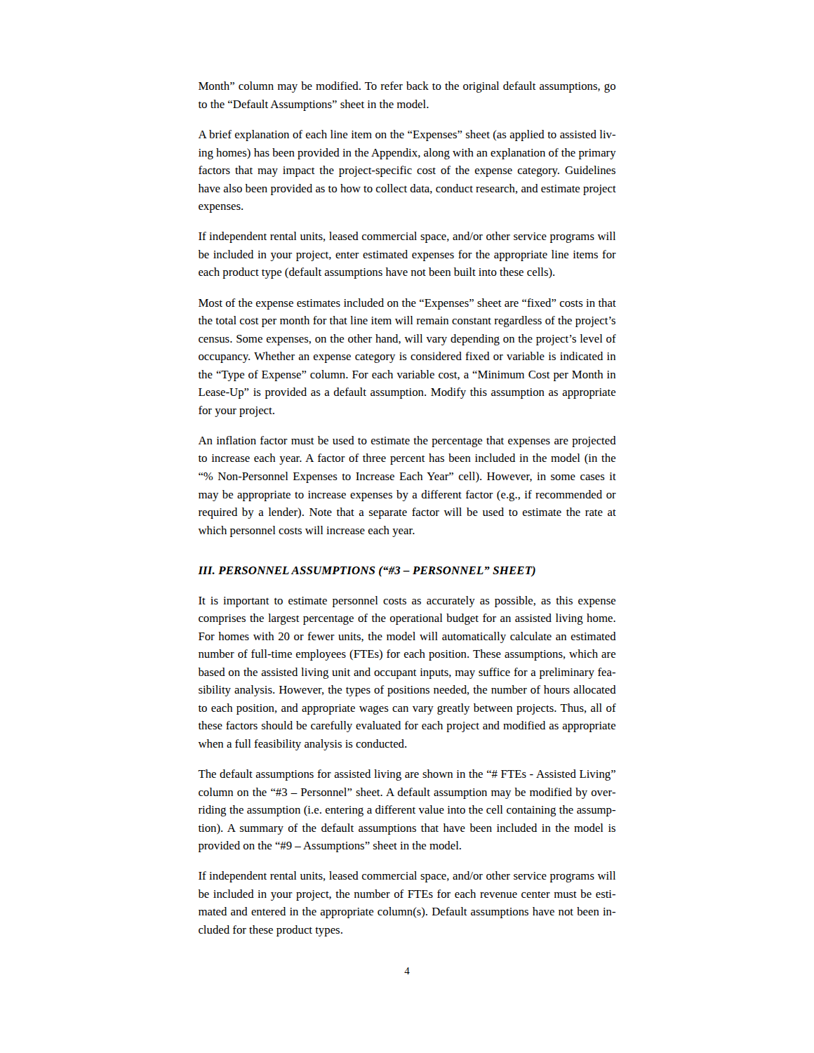Month” column may be modified. To refer back to the original default assumptions, go to the “Default Assumptions” sheet in the model.
A brief explanation of each line item on the “Expenses” sheet (as applied to assisted living homes) has been provided in the Appendix, along with an explanation of the primary factors that may impact the project-specific cost of the expense category. Guidelines have also been provided as to how to collect data, conduct research, and estimate project expenses.
If independent rental units, leased commercial space, and/or other service programs will be included in your project, enter estimated expenses for the appropriate line items for each product type (default assumptions have not been built into these cells).
Most of the expense estimates included on the “Expenses” sheet are “fixed” costs in that the total cost per month for that line item will remain constant regardless of the project’s census. Some expenses, on the other hand, will vary depending on the project’s level of occupancy. Whether an expense category is considered fixed or variable is indicated in the “Type of Expense” column. For each variable cost, a “Minimum Cost per Month in Lease-Up” is provided as a default assumption. Modify this assumption as appropriate for your project.
An inflation factor must be used to estimate the percentage that expenses are projected to increase each year. A factor of three percent has been included in the model (in the “% Non-Personnel Expenses to Increase Each Year” cell). However, in some cases it may be appropriate to increase expenses by a different factor (e.g., if recommended or required by a lender). Note that a separate factor will be used to estimate the rate at which personnel costs will increase each year.
III. PERSONNEL ASSUMPTIONS (“#3 – PERSONNEL” SHEET)
It is important to estimate personnel costs as accurately as possible, as this expense comprises the largest percentage of the operational budget for an assisted living home. For homes with 20 or fewer units, the model will automatically calculate an estimated number of full-time employees (FTEs) for each position. These assumptions, which are based on the assisted living unit and occupant inputs, may suffice for a preliminary feasibility analysis. However, the types of positions needed, the number of hours allocated to each position, and appropriate wages can vary greatly between projects. Thus, all of these factors should be carefully evaluated for each project and modified as appropriate when a full feasibility analysis is conducted.
The default assumptions for assisted living are shown in the “# FTEs - Assisted Living” column on the “#3 – Personnel” sheet. A default assumption may be modified by overriding the assumption (i.e. entering a different value into the cell containing the assumption). A summary of the default assumptions that have been included in the model is provided on the “#9 – Assumptions” sheet in the model.
If independent rental units, leased commercial space, and/or other service programs will be included in your project, the number of FTEs for each revenue center must be estimated and entered in the appropriate column(s). Default assumptions have not been included for these product types.
4